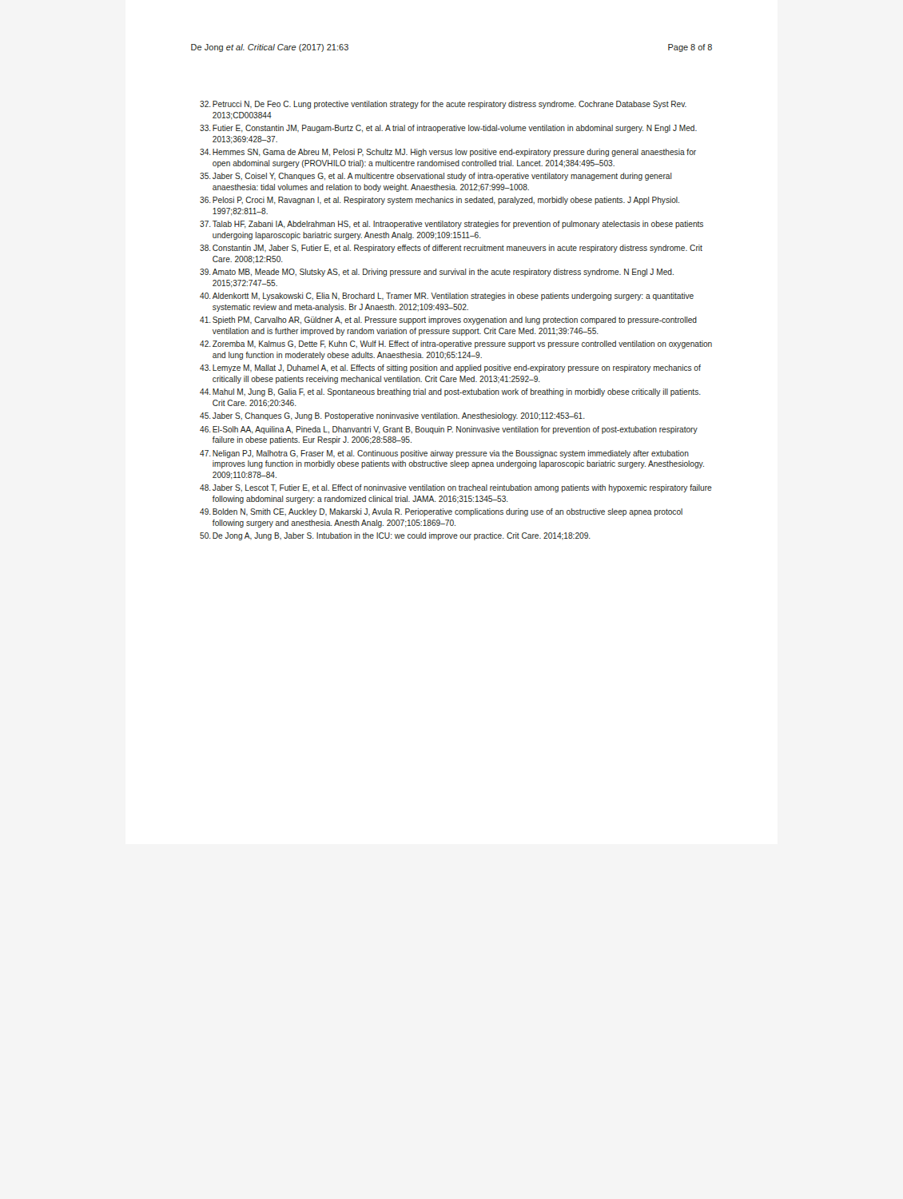De Jong et al. Critical Care (2017) 21:63
Page 8 of 8
32. Petrucci N, De Feo C. Lung protective ventilation strategy for the acute respiratory distress syndrome. Cochrane Database Syst Rev. 2013;CD003844
33. Futier E, Constantin JM, Paugam-Burtz C, et al. A trial of intraoperative low-tidal-volume ventilation in abdominal surgery. N Engl J Med. 2013;369:428–37.
34. Hemmes SN, Gama de Abreu M, Pelosi P, Schultz MJ. High versus low positive end-expiratory pressure during general anaesthesia for open abdominal surgery (PROVHILO trial): a multicentre randomised controlled trial. Lancet. 2014;384:495–503.
35. Jaber S, Coisel Y, Chanques G, et al. A multicentre observational study of intra-operative ventilatory management during general anaesthesia: tidal volumes and relation to body weight. Anaesthesia. 2012;67:999–1008.
36. Pelosi P, Croci M, Ravagnan I, et al. Respiratory system mechanics in sedated, paralyzed, morbidly obese patients. J Appl Physiol. 1997;82:811–8.
37. Talab HF, Zabani IA, Abdelrahman HS, et al. Intraoperative ventilatory strategies for prevention of pulmonary atelectasis in obese patients undergoing laparoscopic bariatric surgery. Anesth Analg. 2009;109:1511–6.
38. Constantin JM, Jaber S, Futier E, et al. Respiratory effects of different recruitment maneuvers in acute respiratory distress syndrome. Crit Care. 2008;12:R50.
39. Amato MB, Meade MO, Slutsky AS, et al. Driving pressure and survival in the acute respiratory distress syndrome. N Engl J Med. 2015;372:747–55.
40. Aldenkortt M, Lysakowski C, Elia N, Brochard L, Tramer MR. Ventilation strategies in obese patients undergoing surgery: a quantitative systematic review and meta-analysis. Br J Anaesth. 2012;109:493–502.
41. Spieth PM, Carvalho AR, Güldner A, et al. Pressure support improves oxygenation and lung protection compared to pressure-controlled ventilation and is further improved by random variation of pressure support. Crit Care Med. 2011;39:746–55.
42. Zoremba M, Kalmus G, Dette F, Kuhn C, Wulf H. Effect of intra-operative pressure support vs pressure controlled ventilation on oxygenation and lung function in moderately obese adults. Anaesthesia. 2010;65:124–9.
43. Lemyze M, Mallat J, Duhamel A, et al. Effects of sitting position and applied positive end-expiratory pressure on respiratory mechanics of critically ill obese patients receiving mechanical ventilation. Crit Care Med. 2013;41:2592–9.
44. Mahul M, Jung B, Galia F, et al. Spontaneous breathing trial and post-extubation work of breathing in morbidly obese critically ill patients. Crit Care. 2016;20:346.
45. Jaber S, Chanques G, Jung B. Postoperative noninvasive ventilation. Anesthesiology. 2010;112:453–61.
46. El-Solh AA, Aquilina A, Pineda L, Dhanvantri V, Grant B, Bouquin P. Noninvasive ventilation for prevention of post-extubation respiratory failure in obese patients. Eur Respir J. 2006;28:588–95.
47. Neligan PJ, Malhotra G, Fraser M, et al. Continuous positive airway pressure via the Boussignac system immediately after extubation improves lung function in morbidly obese patients with obstructive sleep apnea undergoing laparoscopic bariatric surgery. Anesthesiology. 2009;110:878–84.
48. Jaber S, Lescot T, Futier E, et al. Effect of noninvasive ventilation on tracheal reintubation among patients with hypoxemic respiratory failure following abdominal surgery: a randomized clinical trial. JAMA. 2016;315:1345–53.
49. Bolden N, Smith CE, Auckley D, Makarski J, Avula R. Perioperative complications during use of an obstructive sleep apnea protocol following surgery and anesthesia. Anesth Analg. 2007;105:1869–70.
50. De Jong A, Jung B, Jaber S. Intubation in the ICU: we could improve our practice. Crit Care. 2014;18:209.